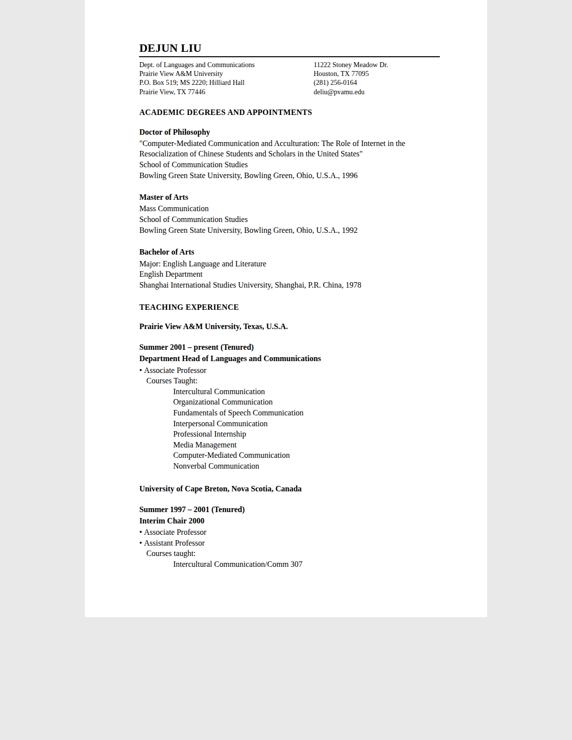DEJUN LIU
| Dept. of Languages and Communications | 11222 Stoney Meadow Dr. |
| Prairie View A&M University | Houston, TX 77095 |
| P.O. Box 519; MS 2220; Hilliard Hall | (281) 256-0164 |
| Prairie View, TX 77446 | deliu@pvamu.edu |
ACADEMIC DEGREES AND APPOINTMENTS
Doctor of Philosophy
"Computer-Mediated Communication and Acculturation: The Role of Internet in the Resocialization of Chinese Students and Scholars in the United States"
School of Communication Studies
Bowling Green State University, Bowling Green, Ohio, U.S.A., 1996
Master of Arts
Mass Communication
School of Communication Studies
Bowling Green State University, Bowling Green, Ohio, U.S.A., 1992
Bachelor of Arts
Major: English Language and Literature
English Department
Shanghai International Studies University, Shanghai, P.R. China, 1978
TEACHING EXPERIENCE
Prairie View A&M University, Texas, U.S.A.
Summer 2001 – present (Tenured)
Department Head of Languages and Communications
Associate Professor
Courses Taught:
Intercultural Communication
Organizational Communication
Fundamentals of Speech Communication
Interpersonal Communication
Professional Internship
Media Management
Computer-Mediated Communication
Nonverbal Communication
University of Cape Breton, Nova Scotia, Canada
Summer 1997 – 2001 (Tenured)
Interim Chair 2000
Associate Professor
Assistant Professor
Courses taught:
Intercultural Communication/Comm 307